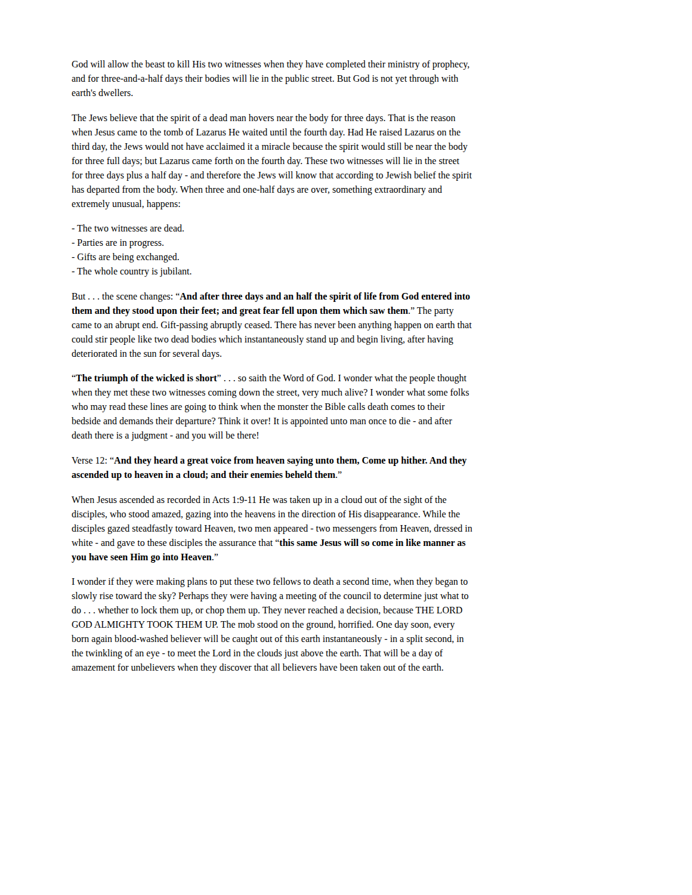God will allow the beast to kill His two witnesses when they have completed their ministry of prophecy, and for three-and-a-half days their bodies will lie in the public street. But God is not yet through with earth's dwellers.
The Jews believe that the spirit of a dead man hovers near the body for three days. That is the reason when Jesus came to the tomb of Lazarus He waited until the fourth day. Had He raised Lazarus on the third day, the Jews would not have acclaimed it a miracle because the spirit would still be near the body for three full days; but Lazarus came forth on the fourth day. These two witnesses will lie in the street for three days plus a half day - and therefore the Jews will know that according to Jewish belief the spirit has departed from the body. When three and one-half days are over, something extraordinary and extremely unusual, happens:
- The two witnesses are dead.
- Parties are in progress.
- Gifts are being exchanged.
- The whole country is jubilant.
But . . . the scene changes: “And after three days and an half the spirit of life from God entered into them and they stood upon their feet; and great fear fell upon them which saw them.” The party came to an abrupt end. Gift-passing abruptly ceased. There has never been anything happen on earth that could stir people like two dead bodies which instantaneously stand up and begin living, after having deteriorated in the sun for several days.
“The triumph of the wicked is short” . . . so saith the Word of God. I wonder what the people thought when they met these two witnesses coming down the street, very much alive? I wonder what some folks who may read these lines are going to think when the monster the Bible calls death comes to their bedside and demands their departure? Think it over! It is appointed unto man once to die - and after death there is a judgment - and you will be there!
Verse 12: “And they heard a great voice from heaven saying unto them, Come up hither. And they ascended up to heaven in a cloud; and their enemies beheld them.”
When Jesus ascended as recorded in Acts 1:9-11 He was taken up in a cloud out of the sight of the disciples, who stood amazed, gazing into the heavens in the direction of His disappearance. While the disciples gazed steadfastly toward Heaven, two men appeared - two messengers from Heaven, dressed in white - and gave to these disciples the assurance that “this same Jesus will so come in like manner as you have seen Him go into Heaven.”
I wonder if they were making plans to put these two fellows to death a second time, when they began to slowly rise toward the sky? Perhaps they were having a meeting of the council to determine just what to do . . . whether to lock them up, or chop them up. They never reached a decision, because THE LORD GOD ALMIGHTY TOOK THEM UP. The mob stood on the ground, horrified. One day soon, every born again blood-washed believer will be caught out of this earth instantaneously - in a split second, in the twinkling of an eye - to meet the Lord in the clouds just above the earth. That will be a day of amazement for unbelievers when they discover that all believers have been taken out of the earth.